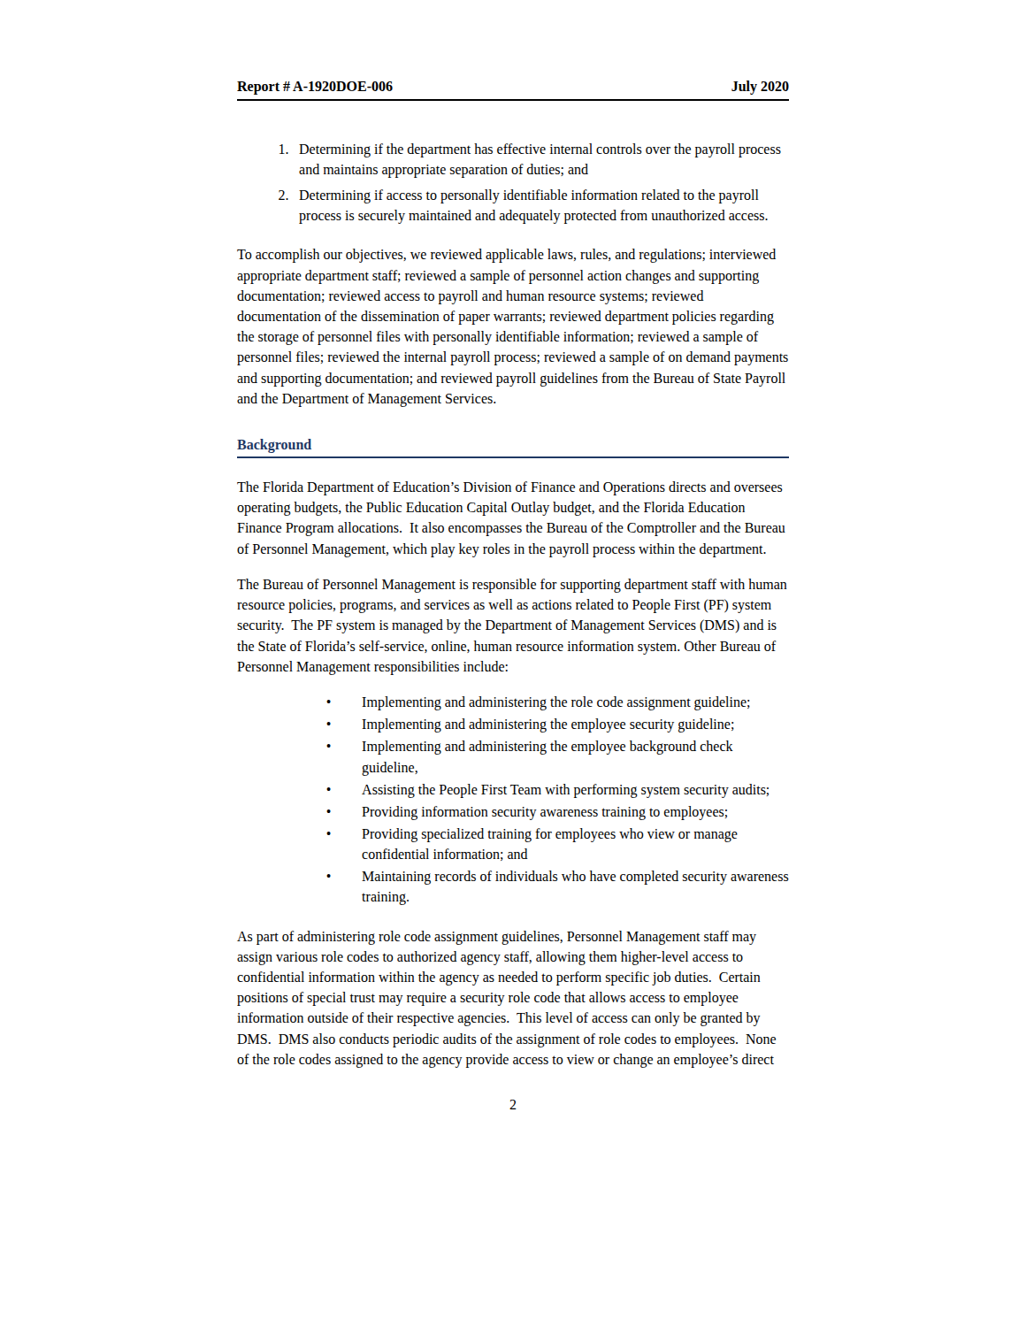Report # A-1920DOE-006 July 2020
Determining if the department has effective internal controls over the payroll process and maintains appropriate separation of duties; and
Determining if access to personally identifiable information related to the payroll process is securely maintained and adequately protected from unauthorized access.
To accomplish our objectives, we reviewed applicable laws, rules, and regulations; interviewed appropriate department staff; reviewed a sample of personnel action changes and supporting documentation; reviewed access to payroll and human resource systems; reviewed documentation of the dissemination of paper warrants; reviewed department policies regarding the storage of personnel files with personally identifiable information; reviewed a sample of personnel files; reviewed the internal payroll process; reviewed a sample of on demand payments and supporting documentation; and reviewed payroll guidelines from the Bureau of State Payroll and the Department of Management Services.
Background
The Florida Department of Education’s Division of Finance and Operations directs and oversees operating budgets, the Public Education Capital Outlay budget, and the Florida Education Finance Program allocations. It also encompasses the Bureau of the Comptroller and the Bureau of Personnel Management, which play key roles in the payroll process within the department.
The Bureau of Personnel Management is responsible for supporting department staff with human resource policies, programs, and services as well as actions related to People First (PF) system security. The PF system is managed by the Department of Management Services (DMS) and is the State of Florida’s self-service, online, human resource information system. Other Bureau of Personnel Management responsibilities include:
•Implementing and administering the role code assignment guideline;
•Implementing and administering the employee security guideline;
•Implementing and administering the employee background check guideline,
•Assisting the People First Team with performing system security audits;
•Providing information security awareness training to employees;
•Providing specialized training for employees who view or manage confidential information; and
•Maintaining records of individuals who have completed security awareness training.
As part of administering role code assignment guidelines, Personnel Management staff may assign various role codes to authorized agency staff, allowing them higher-level access to confidential information within the agency as needed to perform specific job duties. Certain positions of special trust may require a security role code that allows access to employee information outside of their respective agencies. This level of access can only be granted by DMS. DMS also conducts periodic audits of the assignment of role codes to employees. None of the role codes assigned to the agency provide access to view or change an employee’s direct
2